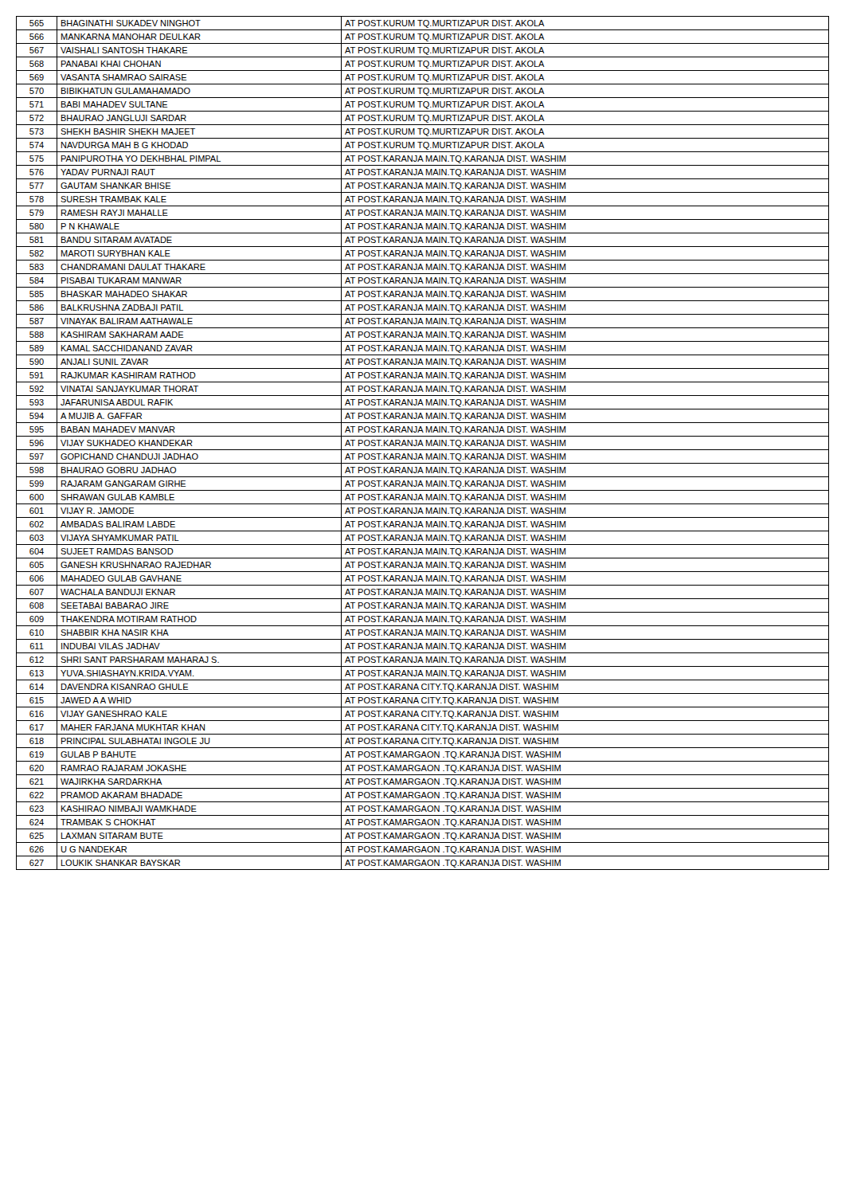| 565 | BHAGINATHI SUKADEV NINGHOT | AT POST.KURUM TQ.MURTIZAPUR DIST. AKOLA |
| 566 | MANKARNA MANOHAR DEULKAR | AT POST.KURUM TQ.MURTIZAPUR DIST. AKOLA |
| 567 | VAISHALI SANTOSH THAKARE | AT POST.KURUM TQ.MURTIZAPUR DIST. AKOLA |
| 568 | PANABAI KHAI CHOHAN | AT POST.KURUM TQ.MURTIZAPUR DIST. AKOLA |
| 569 | VASANTA SHAMRAO SAIRASE | AT POST.KURUM TQ.MURTIZAPUR DIST. AKOLA |
| 570 | BIBIKHATUN GULAMAHAMADO | AT POST.KURUM TQ.MURTIZAPUR DIST. AKOLA |
| 571 | BABI MAHADEV SULTANE | AT POST.KURUM TQ.MURTIZAPUR DIST. AKOLA |
| 572 | BHAURAO JANGLUJI SARDAR | AT POST.KURUM TQ.MURTIZAPUR DIST. AKOLA |
| 573 | SHEKH BASHIR SHEKH MAJEET | AT POST.KURUM TQ.MURTIZAPUR DIST. AKOLA |
| 574 | NAVDURGA MAH B G KHODAD | AT POST.KURUM TQ.MURTIZAPUR DIST. AKOLA |
| 575 | PANIPUROTHA YO DEKHBHAL PIMPAL | AT POST.KARANJA MAIN.TQ.KARANJA DIST. WASHIM |
| 576 | YADAV PURNAJI RAUT | AT POST.KARANJA MAIN.TQ.KARANJA DIST. WASHIM |
| 577 | GAUTAM SHANKAR BHISE | AT POST.KARANJA MAIN.TQ.KARANJA DIST. WASHIM |
| 578 | SURESH TRAMBAK KALE | AT POST.KARANJA MAIN.TQ.KARANJA DIST. WASHIM |
| 579 | RAMESH RAYJI MAHALLE | AT POST.KARANJA MAIN.TQ.KARANJA DIST. WASHIM |
| 580 | P N KHAWALE | AT POST.KARANJA MAIN.TQ.KARANJA DIST. WASHIM |
| 581 | BANDU SITARAM AVATADE | AT POST.KARANJA MAIN.TQ.KARANJA DIST. WASHIM |
| 582 | MAROTI SURYBHAN KALE | AT POST.KARANJA MAIN.TQ.KARANJA DIST. WASHIM |
| 583 | CHANDRAMANI DAULAT THAKARE | AT POST.KARANJA MAIN.TQ.KARANJA DIST. WASHIM |
| 584 | PISABAI TUKARAM MANWAR | AT POST.KARANJA MAIN.TQ.KARANJA DIST. WASHIM |
| 585 | BHASKAR MAHADEO SHAKAR | AT POST.KARANJA MAIN.TQ.KARANJA DIST. WASHIM |
| 586 | BALKRUSHNA ZADBAJI PATIL | AT POST.KARANJA MAIN.TQ.KARANJA DIST. WASHIM |
| 587 | VINAYAK BALIRAM AATHAWALE | AT POST.KARANJA MAIN.TQ.KARANJA DIST. WASHIM |
| 588 | KASHIRAM SAKHARAM AADE | AT POST.KARANJA MAIN.TQ.KARANJA DIST. WASHIM |
| 589 | KAMAL SACCHIDANAND ZAVAR | AT POST.KARANJA MAIN.TQ.KARANJA DIST. WASHIM |
| 590 | ANJALI SUNIL ZAVAR | AT POST.KARANJA MAIN.TQ.KARANJA DIST. WASHIM |
| 591 | RAJKUMAR KASHIRAM RATHOD | AT POST.KARANJA MAIN.TQ.KARANJA DIST. WASHIM |
| 592 | VINATAI SANJAYKUMAR THORAT | AT POST.KARANJA MAIN.TQ.KARANJA DIST. WASHIM |
| 593 | JAFARUNISA ABDUL RAFIK | AT POST.KARANJA MAIN.TQ.KARANJA DIST. WASHIM |
| 594 | A MUJIB A. GAFFAR | AT POST.KARANJA MAIN.TQ.KARANJA DIST. WASHIM |
| 595 | BABAN MAHADEV MANVAR | AT POST.KARANJA MAIN.TQ.KARANJA DIST. WASHIM |
| 596 | VIJAY SUKHADEO KHANDEKAR | AT POST.KARANJA MAIN.TQ.KARANJA DIST. WASHIM |
| 597 | GOPICHAND CHANDUJI JADHAO | AT POST.KARANJA MAIN.TQ.KARANJA DIST. WASHIM |
| 598 | BHAURAO GOBRU JADHAO | AT POST.KARANJA MAIN.TQ.KARANJA DIST. WASHIM |
| 599 | RAJARAM GANGARAM GIRHE | AT POST.KARANJA MAIN.TQ.KARANJA DIST. WASHIM |
| 600 | SHRAWAN GULAB KAMBLE | AT POST.KARANJA MAIN.TQ.KARANJA DIST. WASHIM |
| 601 | VIJAY R. JAMODE | AT POST.KARANJA MAIN.TQ.KARANJA DIST. WASHIM |
| 602 | AMBADAS BALIRAM LABDE | AT POST.KARANJA MAIN.TQ.KARANJA DIST. WASHIM |
| 603 | VIJAYA SHYAMKUMAR PATIL | AT POST.KARANJA MAIN.TQ.KARANJA DIST. WASHIM |
| 604 | SUJEET RAMDAS BANSOD | AT POST.KARANJA MAIN.TQ.KARANJA DIST. WASHIM |
| 605 | GANESH KRUSHNARAO RAJEDHAR | AT POST.KARANJA MAIN.TQ.KARANJA DIST. WASHIM |
| 606 | MAHADEO GULAB GAVHANE | AT POST.KARANJA MAIN.TQ.KARANJA DIST. WASHIM |
| 607 | WACHALA BANDUJI EKNAR | AT POST.KARANJA MAIN.TQ.KARANJA DIST. WASHIM |
| 608 | SEETABAI BABARAO JIRE | AT POST.KARANJA MAIN.TQ.KARANJA DIST. WASHIM |
| 609 | THAKENDRA MOTIRAM RATHOD | AT POST.KARANJA MAIN.TQ.KARANJA DIST. WASHIM |
| 610 | SHABBIR KHA NASIR KHA | AT POST.KARANJA MAIN.TQ.KARANJA DIST. WASHIM |
| 611 | INDUBAI VILAS JADHAV | AT POST.KARANJA MAIN.TQ.KARANJA DIST. WASHIM |
| 612 | SHRI SANT PARSHARAM MAHARAJ S. | AT POST.KARANJA MAIN.TQ.KARANJA DIST. WASHIM |
| 613 | YUVA.SHIASHAYN.KRIDA.VYAM. | AT POST.KARANJA MAIN.TQ.KARANJA DIST. WASHIM |
| 614 | DAVENDRA KISANRAO GHULE | AT POST.KARANA CITY.TQ.KARANJA DIST. WASHIM |
| 615 | JAWED A A WHID | AT POST.KARANA CITY.TQ.KARANJA DIST. WASHIM |
| 616 | VIJAY GANESHRAO KALE | AT POST.KARANA CITY.TQ.KARANJA DIST. WASHIM |
| 617 | MAHER FARJANA MUKHTAR KHAN | AT POST.KARANA CITY.TQ.KARANJA DIST. WASHIM |
| 618 | PRINCIPAL SULABHATAI INGOLE JU | AT POST.KARANA CITY.TQ.KARANJA DIST. WASHIM |
| 619 | GULAB P BAHUTE | AT POST.KAMARGAON .TQ.KARANJA DIST. WASHIM |
| 620 | RAMRAO RAJARAM JOKASHE | AT POST.KAMARGAON .TQ.KARANJA DIST. WASHIM |
| 621 | WAJIRKHA SARDARKHA | AT POST.KAMARGAON .TQ.KARANJA DIST. WASHIM |
| 622 | PRAMOD AKARAM BHADADE | AT POST.KAMARGAON .TQ.KARANJA DIST. WASHIM |
| 623 | KASHIRAO NIMBAJI WAMKHADE | AT POST.KAMARGAON .TQ.KARANJA DIST. WASHIM |
| 624 | TRAMBAK S CHOKHAT | AT POST.KAMARGAON .TQ.KARANJA DIST. WASHIM |
| 625 | LAXMAN SITARAM BUTE | AT POST.KAMARGAON .TQ.KARANJA DIST. WASHIM |
| 626 | U G NANDEKAR | AT POST.KAMARGAON .TQ.KARANJA DIST. WASHIM |
| 627 | LOUKIK SHANKAR BAYSKAR | AT POST.KAMARGAON .TQ.KARANJA DIST. WASHIM |